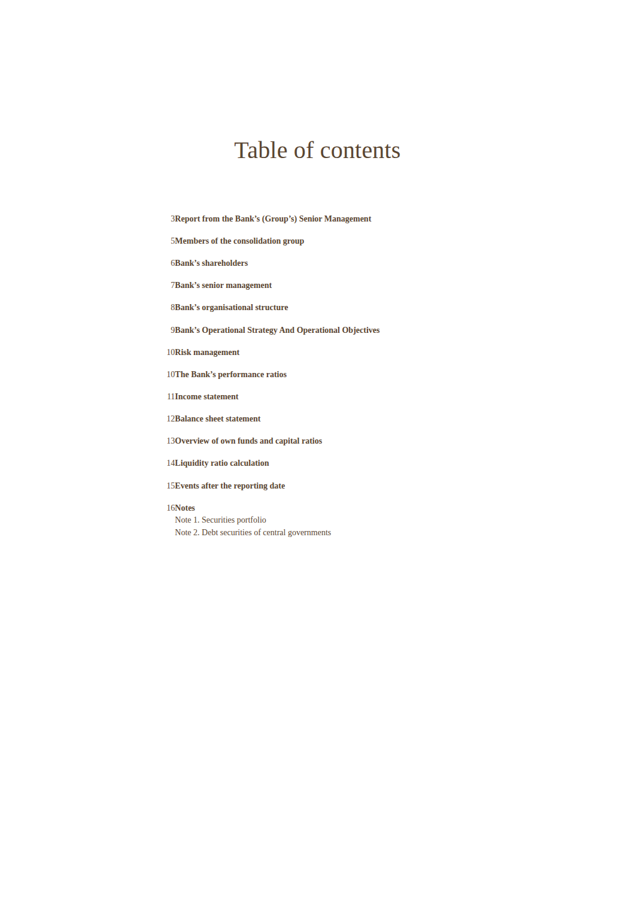Table of contents
| 3 | Report from the Bank’s (Group’s) Senior Management |
| 5 | Members of the consolidation group |
| 6 | Bank’s shareholders |
| 7 | Bank’s senior management |
| 8 | Bank’s organisational structure |
| 9 | Bank’s Operational Strategy And Operational Objectives |
| 10 | Risk management |
| 10 | The Bank’s performance ratios |
| 11 | Income statement |
| 12 | Balance sheet statement |
| 13 | Overview of own funds and capital ratios |
| 14 | Liquidity ratio calculation |
| 15 | Events after the reporting date |
| 16 | Notes Note 1. Securities portfolio Note 2. Debt securities of central governments |